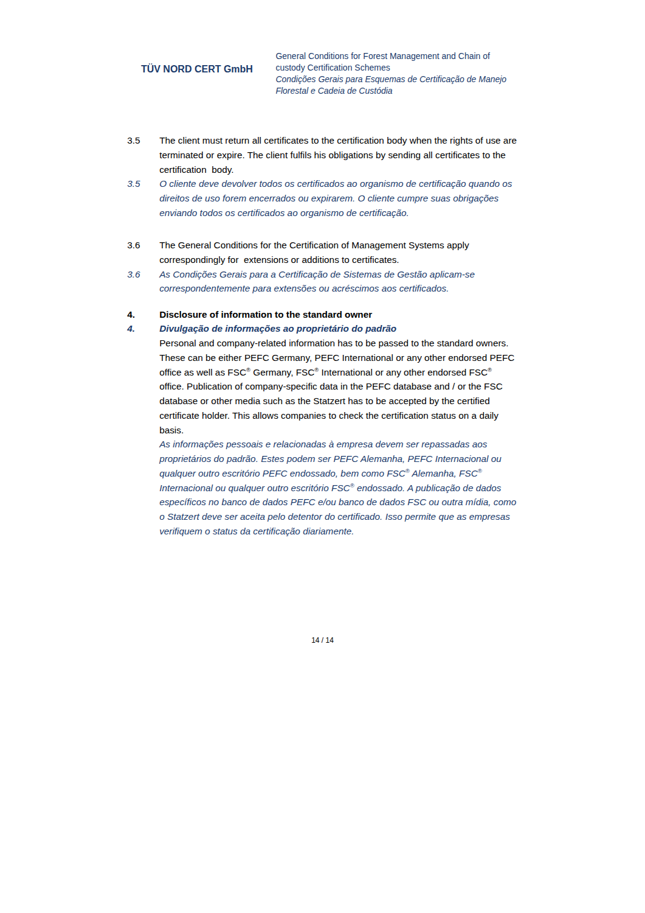TÜV NORD CERT GmbH
General Conditions for Forest Management and Chain of custody Certification Schemes
Condições Gerais para Esquemas de Certificação de Manejo Florestal e Cadeia de Custódia
3.5
The client must return all certificates to the certification body when the rights of use are terminated or expire. The client fulfils his obligations by sending all certificates to the certification body.
3.5
O cliente deve devolver todos os certificados ao organismo de certificação quando os direitos de uso forem encerrados ou expirarem. O cliente cumpre suas obrigações enviando todos os certificados ao organismo de certificação.
3.6
The General Conditions for the Certification of Management Systems apply correspondingly for extensions or additions to certificates.
3.6
As Condições Gerais para a Certificação de Sistemas de Gestão aplicam-se correspondentemente para extensões ou acréscimos aos certificados.
4.
Disclosure of information to the standard owner
4.
Divulgação de informações ao proprietário do padrão
Personal and company-related information has to be passed to the standard owners. These can be either PEFC Germany, PEFC International or any other endorsed PEFC office as well as FSC® Germany, FSC® International or any other endorsed FSC® office. Publication of company-specific data in the PEFC database and / or the FSC database or other media such as the Statzert has to be accepted by the certified certificate holder. This allows companies to check the certification status on a daily basis.
As informações pessoais e relacionadas à empresa devem ser repassadas aos proprietários do padrão. Estes podem ser PEFC Alemanha, PEFC Internacional ou qualquer outro escritório PEFC endossado, bem como FSC® Alemanha, FSC® Internacional ou qualquer outro escritório FSC® endossado. A publicação de dados específicos no banco de dados PEFC e/ou banco de dados FSC ou outra mídia, como o Statzert deve ser aceita pelo detentor do certificado. Isso permite que as empresas verifiquem o status da certificação diariamente.
14 / 14